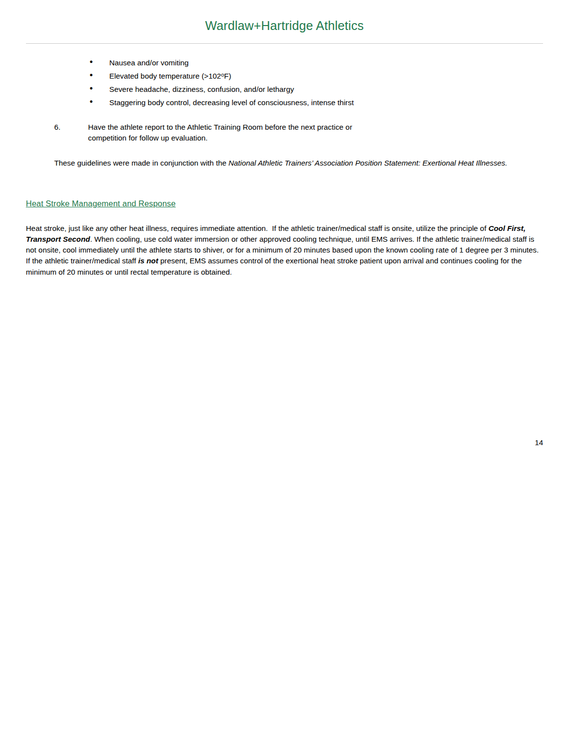Wardlaw+Hartridge Athletics
Nausea and/or vomiting
Elevated body temperature (>102oF)
Severe headache, dizziness, confusion, and/or lethargy
Staggering body control, decreasing level of consciousness, intense thirst
6.
Have the athlete report to the Athletic Training Room before the next practice or competition for follow up evaluation.
These guidelines were made in conjunction with the National Athletic Trainers’ Association Position Statement: Exertional Heat Illnesses.
Heat Stroke Management and Response
Heat stroke, just like any other heat illness, requires immediate attention. If the athletic trainer/medical staff is onsite, utilize the principle of Cool First, Transport Second. When cooling, use cold water immersion or other approved cooling technique, until EMS arrives. If the athletic trainer/medical staff is not onsite, cool immediately until the athlete starts to shiver, or for a minimum of 20 minutes based upon the known cooling rate of 1 degree per 3 minutes. If the athletic trainer/medical staff is not present, EMS assumes control of the exertional heat stroke patient upon arrival and continues cooling for the minimum of 20 minutes or until rectal temperature is obtained.
14